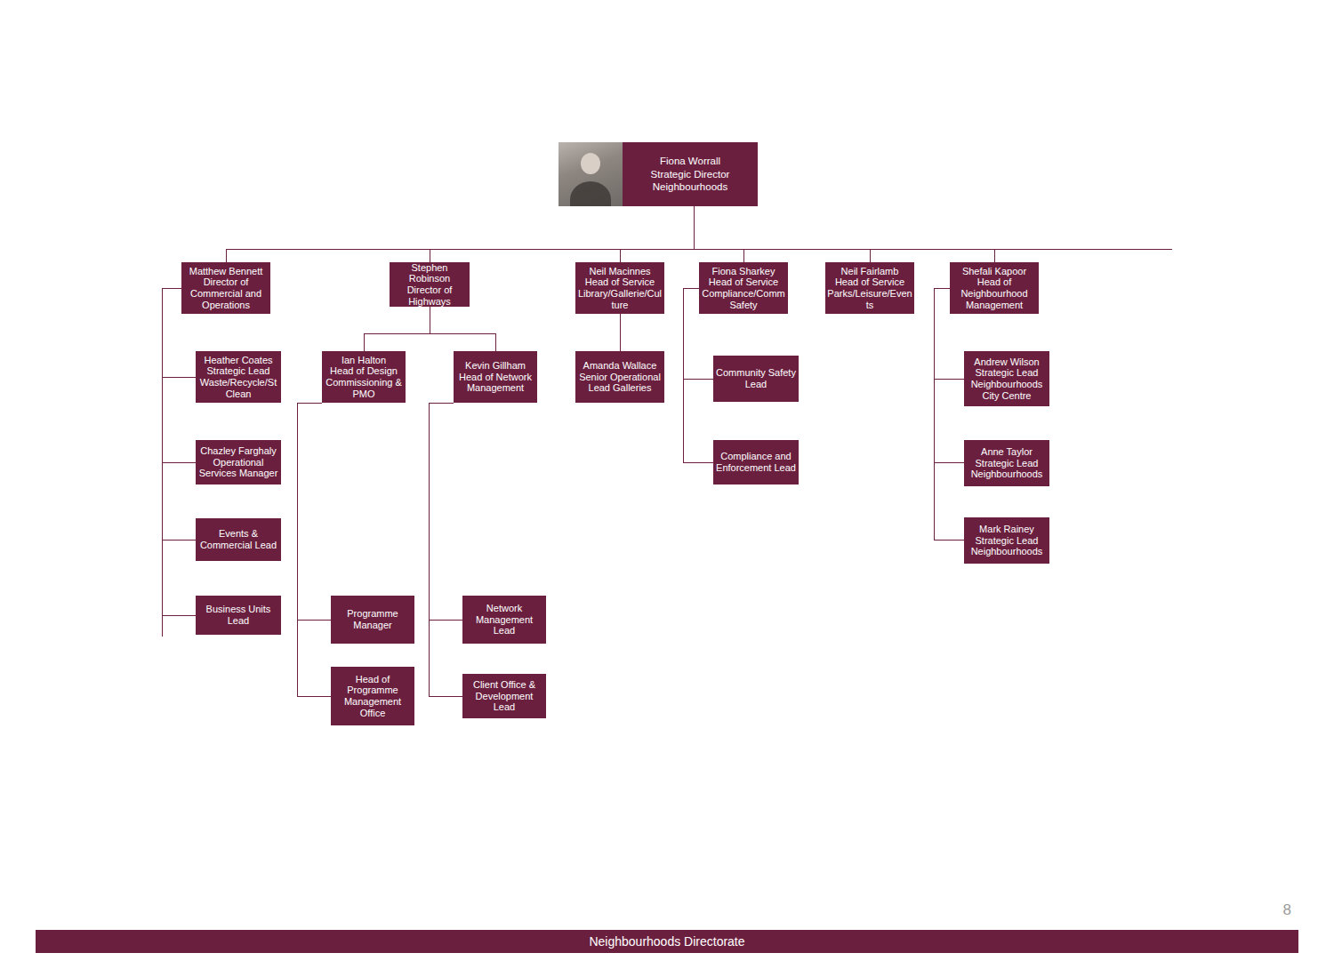Fiona Worrall
Strategic Director
Neighbourhoods
Matthew Bennett
Director of
Commercial and
Operations
Stephen Robinson
Director of
Highways
Neil Macinnes
Head of Service
Library/Gallerie/Cul
ture
Fiona Sharkey
Head of Service
Compliance/Comm
Safety
Neil Fairlamb
Head of Service
Parks/Leisure/Even
ts
Shefali Kapoor
Head of
Neighbourhood
Management
Heather Coates
Strategic Lead
Waste/Recycle/St
Clean
Chazley Farghaly
Operational
Services Manager
Events &
Commercial Lead
Business Units Lead
Ian Halton
Head of Design
Commissioning &
PMO
Kevin Gillham
Head of Network
Management
Programme
Manager
Head of
Programme
Management
Office
Network
Management Lead
Client Office &
Development Lead
Amanda Wallace
Senior Operational
Lead Galleries
Community Safety
Lead
Compliance and
Enforcement Lead
Andrew Wilson
Strategic Lead
Neighbourhoods
City Centre
Anne Taylor
Strategic Lead
Neighbourhoods
Mark Rainey
Strategic Lead
Neighbourhoods
8
Neighbourhoods Directorate